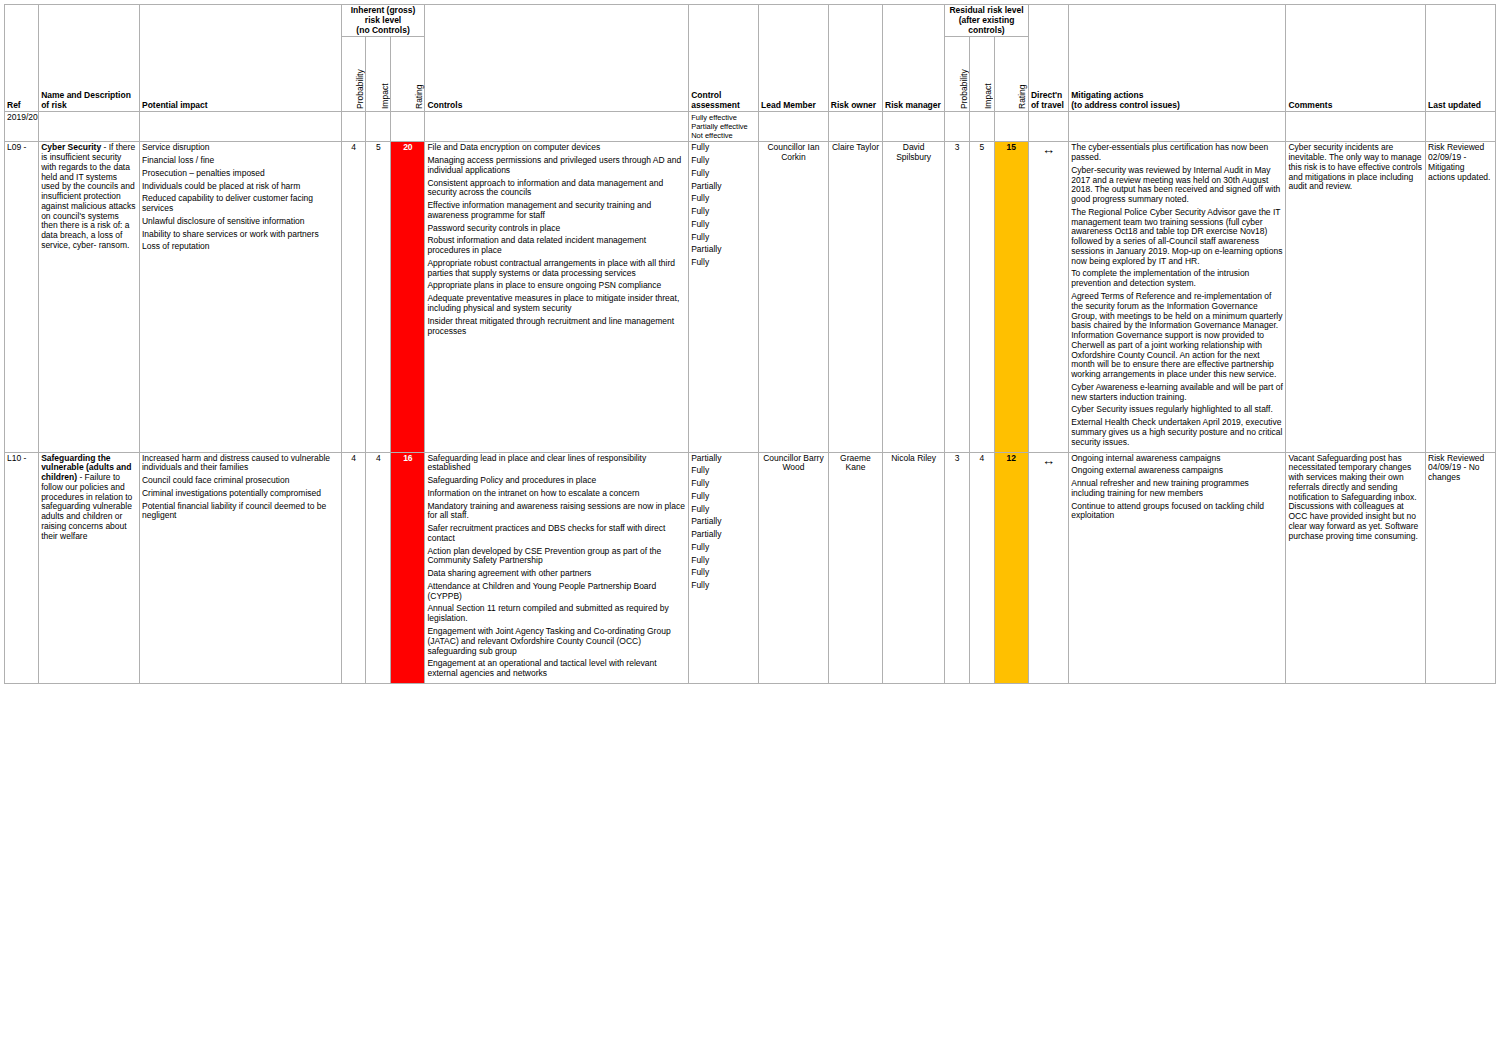| Ref | Name and Description of risk | Potential impact | Inherent (gross) risk level (no Controls) | Controls | Control assessment | Lead Member | Risk owner | Risk manager | Residual risk level (after existing controls) | Direct'n of travel | Mitigating actions (to address control issues) | Comments | Last updated |
| --- | --- | --- | --- | --- | --- | --- | --- | --- | --- | --- | --- | --- | --- |
| Probability | Impact | Rating | Probability | Impact | Rating |
| 2019/20 | | | | | | | Fully effective Partially effective Not effective | | | | | | | | | | |
| L09 - | Cyber Security - If there is insufficient security with regards to the data held and IT systems used by the councils and insufficient protection against malicious attacks on council's systems then there is a risk of: a data breach, a loss of service, cyber- ransom. | Service disruption Financial loss / fine Prosecution – penalties imposed Individuals could be placed at risk of harm Reduced capability to deliver customer facing services Unlawful disclosure of sensitive information Inability to share services or work with partners Loss of reputation | 4 | 5 | 20 | File and Data encryption on computer devices Managing access permissions and privileged users through AD and individual applications Consistent approach to information and data management and security across the councils Effective information management and security training and awareness programme for staff Password security controls in place Robust information and data related incident management procedures in place Appropriate robust contractual arrangements in place with all third parties that supply systems or data processing services Appropriate plans in place to ensure ongoing PSN compliance Adequate preventative measures in place to mitigate insider threat, including physical and system security Insider threat mitigated through recruitment and line management processes | Fully Fully Fully Partially Fully Fully Fully Fully Partially Fully | Councillor Ian Corkin | Claire Taylor | David Spilsbury | 3 | 5 | 15 | ↔ | The cyber-essentials plus certification has now been passed. Cyber-security was reviewed by Internal Audit in May 2017 and a review meeting was held on 30th August 2018. The output has been received and signed off with good progress summary noted. The Regional Police Cyber Security Advisor gave the IT management team two training sessions (full cyber awareness Oct18 and table top DR exercise Nov18) followed by a series of all-Council staff awareness sessions in January 2019. Mop-up on e-learning options now being explored by IT and HR. To complete the implementation of the intrusion prevention and detection system. Agreed Terms of Reference and re-implementation of the security forum as the Information Governance Group, with meetings to be held on a minimum quarterly basis chaired by the Information Governance Manager. Information Governance support is now provided to Cherwell as part of a joint working relationship with Oxfordshire County Council. An action for the next month will be to ensure there are effective partnership working arrangements in place under this new service. Cyber Awareness e-learning available and will be part of new starters induction training. Cyber Security issues regularly highlighted to all staff. External Health Check undertaken April 2019, executive summary gives us a high security posture and no critical security issues. | Cyber security incidents are inevitable. The only way to manage this risk is to have effective controls and mitigations in place including audit and review. | Risk Reviewed 02/09/19 - Mitigating actions updated. |
| L10 - | Safeguarding the vulnerable (adults and children) - Failure to follow our policies and procedures in relation to safeguarding vulnerable adults and children or raising concerns about their welfare | Increased harm and distress caused to vulnerable individuals and their families Council could face criminal prosecution Criminal investigations potentially compromised Potential financial liability if council deemed to be negligent | 4 | 4 | 16 | Safeguarding lead in place and clear lines of responsibility established Safeguarding Policy and procedures in place Information on the intranet on how to escalate a concern Mandatory training and awareness raising sessions are now in place for all staff. Safer recruitment practices and DBS checks for staff with direct contact Action plan developed by CSE Prevention group as part of the Community Safety Partnership Data sharing agreement with other partners Attendance at Children and Young People Partnership Board (CYPPB) Annual Section 11 return compiled and submitted as required by legislation. Engagement with Joint Agency Tasking and Co-ordinating Group (JATAC) and relevant Oxfordshire County Council (OCC) safeguarding sub group Engagement at an operational and tactical level with relevant external agencies and networks | Partially Fully Fully Fully Fully Partially Partially Fully Fully Fully Fully | Councillor Barry Wood | Graeme Kane | Nicola Riley | 3 | 4 | 12 | ↔ | Ongoing internal awareness campaigns Ongoing external awareness campaigns Annual refresher and new training programmes including training for new members Continue to attend groups focused on tackling child exploitation | Vacant Safeguarding post has necessitated temporary changes with services making their own referrals directly and sending notification to Safeguarding inbox. Discussions with colleagues at OCC have provided insight but no clear way forward as yet. Software purchase proving time consuming. | Risk Reviewed 04/09/19 - No changes |